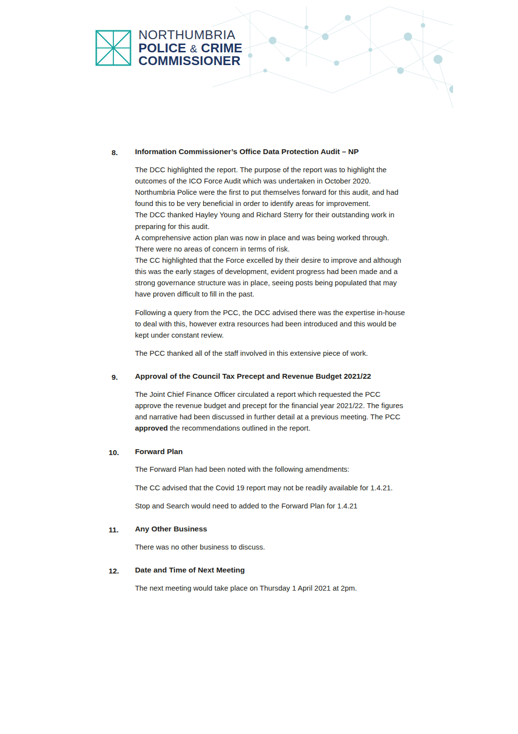NORTHUMBRIA POLICE & CRIME COMMISSIONER
Information Commissioner’s Office Data Protection Audit – NP
The DCC highlighted the report. The purpose of the report was to highlight the outcomes of the ICO Force Audit which was undertaken in October 2020. Northumbria Police were the first to put themselves forward for this audit, and had found this to be very beneficial in order to identify areas for improvement.
The DCC thanked Hayley Young and Richard Sterry for their outstanding work in preparing for this audit.
A comprehensive action plan was now in place and was being worked through. There were no areas of concern in terms of risk.
The CC highlighted that the Force excelled by their desire to improve and although this was the early stages of development, evident progress had been made and a strong governance structure was in place, seeing posts being populated that may have proven difficult to fill in the past.
Following a query from the PCC, the DCC advised there was the expertise in-house to deal with this, however extra resources had been introduced and this would be kept under constant review.
The PCC thanked all of the staff involved in this extensive piece of work.
Approval of the Council Tax Precept and Revenue Budget 2021/22
The Joint Chief Finance Officer circulated a report which requested the PCC approve the revenue budget and precept for the financial year 2021/22. The figures and narrative had been discussed in further detail at a previous meeting. The PCC approved the recommendations outlined in the report.
Forward Plan
The Forward Plan had been noted with the following amendments:
The CC advised that the Covid 19 report may not be readily available for 1.4.21.
Stop and Search would need to added to the Forward Plan for 1.4.21
Any Other Business
There was no other business to discuss.
Date and Time of Next Meeting
The next meeting would take place on Thursday 1 April 2021 at 2pm.